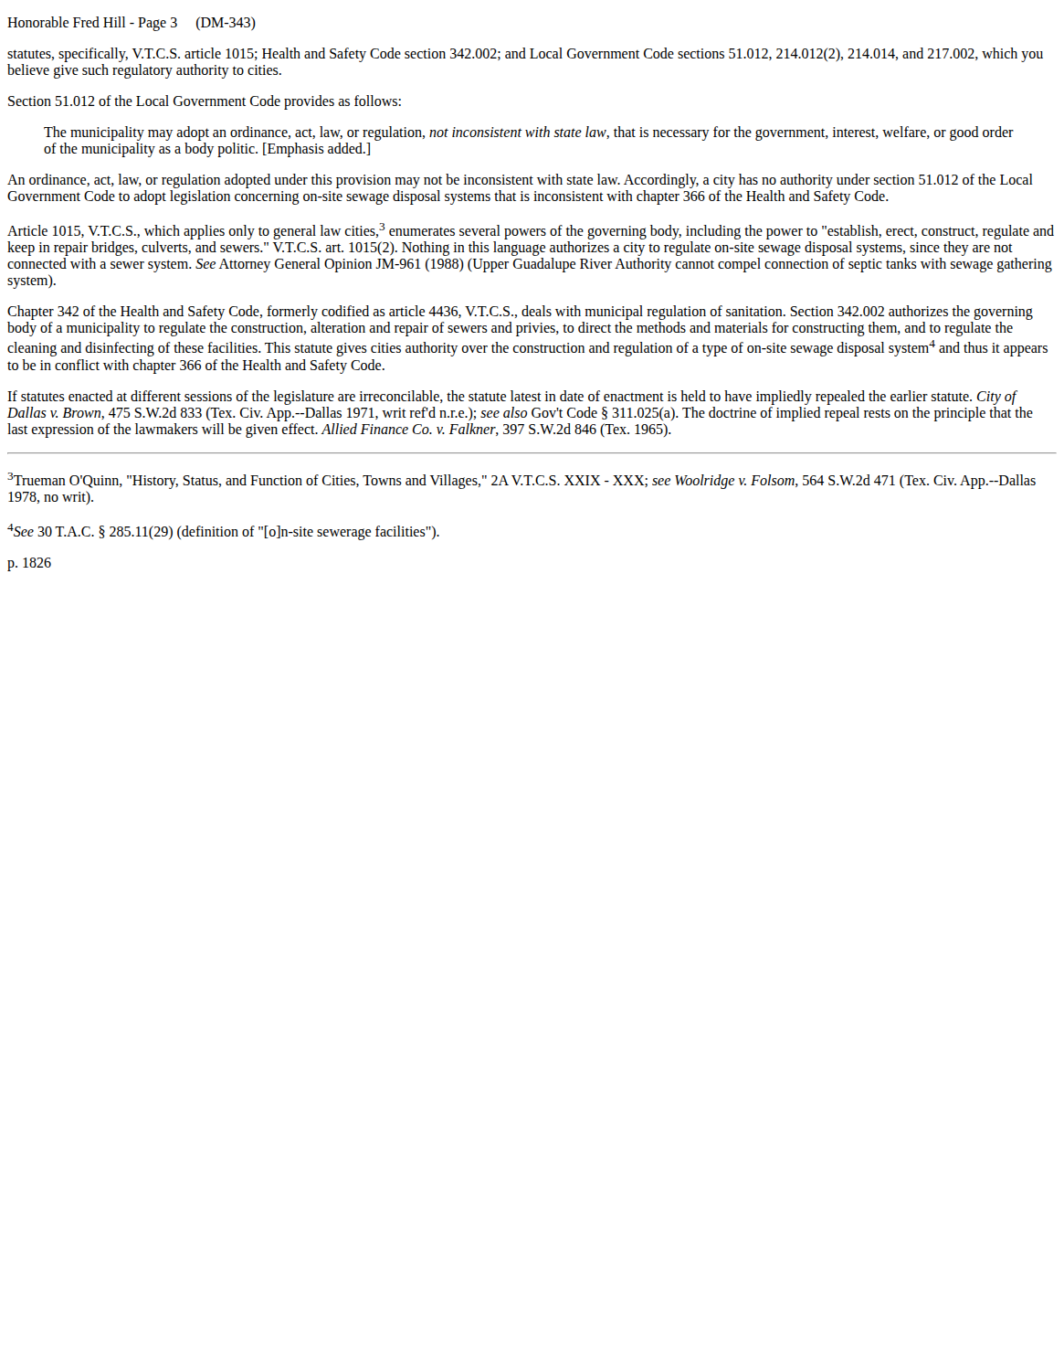Honorable Fred Hill - Page 3 (DM-343)
statutes, specifically, V.T.C.S. article 1015; Health and Safety Code section 342.002; and Local Government Code sections 51.012, 214.012(2), 214.014, and 217.002, which you believe give such regulatory authority to cities.
Section 51.012 of the Local Government Code provides as follows:
The municipality may adopt an ordinance, act, law, or regulation, not inconsistent with state law, that is necessary for the government, interest, welfare, or good order of the municipality as a body politic. [Emphasis added.]
An ordinance, act, law, or regulation adopted under this provision may not be inconsistent with state law. Accordingly, a city has no authority under section 51.012 of the Local Government Code to adopt legislation concerning on-site sewage disposal systems that is inconsistent with chapter 366 of the Health and Safety Code.
Article 1015, V.T.C.S., which applies only to general law cities,3 enumerates several powers of the governing body, including the power to "establish, erect, construct, regulate and keep in repair bridges, culverts, and sewers." V.T.C.S. art. 1015(2). Nothing in this language authorizes a city to regulate on-site sewage disposal systems, since they are not connected with a sewer system. See Attorney General Opinion JM-961 (1988) (Upper Guadalupe River Authority cannot compel connection of septic tanks with sewage gathering system).
Chapter 342 of the Health and Safety Code, formerly codified as article 4436, V.T.C.S., deals with municipal regulation of sanitation. Section 342.002 authorizes the governing body of a municipality to regulate the construction, alteration and repair of sewers and privies, to direct the methods and materials for constructing them, and to regulate the cleaning and disinfecting of these facilities. This statute gives cities authority over the construction and regulation of a type of on-site sewage disposal system4 and thus it appears to be in conflict with chapter 366 of the Health and Safety Code.
If statutes enacted at different sessions of the legislature are irreconcilable, the statute latest in date of enactment is held to have impliedly repealed the earlier statute. City of Dallas v. Brown, 475 S.W.2d 833 (Tex. Civ. App.--Dallas 1971, writ ref'd n.r.e.); see also Gov't Code § 311.025(a). The doctrine of implied repeal rests on the principle that the last expression of the lawmakers will be given effect. Allied Finance Co. v. Falkner, 397 S.W.2d 846 (Tex. 1965).
3Trueman O'Quinn, "History, Status, and Function of Cities, Towns and Villages," 2A V.T.C.S. XXIX - XXX; see Woolridge v. Folsom, 564 S.W.2d 471 (Tex. Civ. App.--Dallas 1978, no writ).
4See 30 T.A.C. § 285.11(29) (definition of "[o]n-site sewerage facilities").
p. 1826